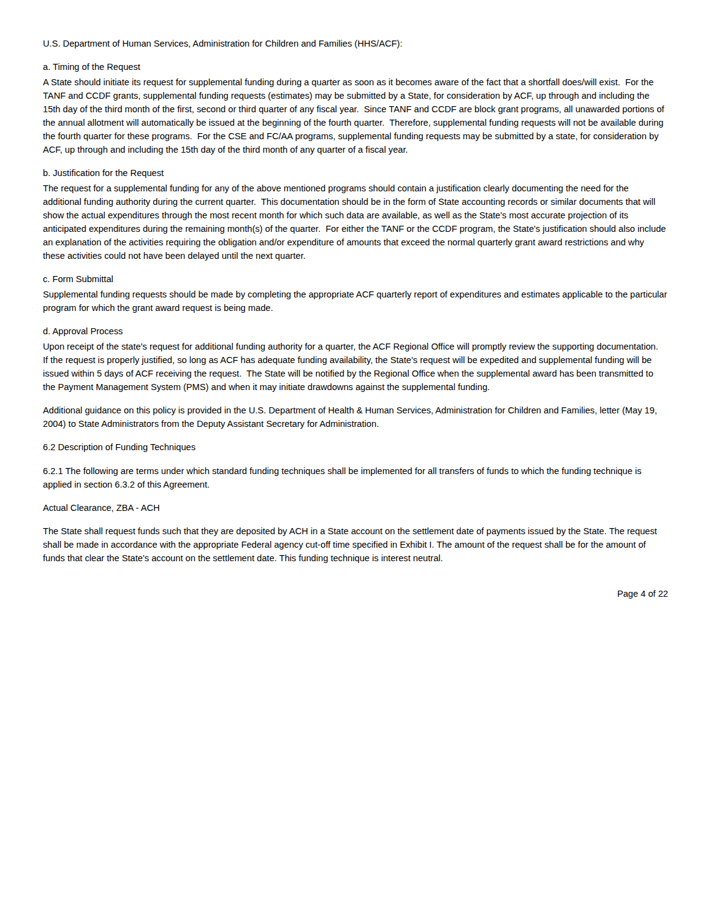U.S. Department of Human Services, Administration for Children and Families (HHS/ACF):
a. Timing of the Request
A State should initiate its request for supplemental funding during a quarter as soon as it becomes aware of the fact that a shortfall does/will exist. For the TANF and CCDF grants, supplemental funding requests (estimates) may be submitted by a State, for consideration by ACF, up through and including the 15th day of the third month of the first, second or third quarter of any fiscal year. Since TANF and CCDF are block grant programs, all unawarded portions of the annual allotment will automatically be issued at the beginning of the fourth quarter. Therefore, supplemental funding requests will not be available during the fourth quarter for these programs. For the CSE and FC/AA programs, supplemental funding requests may be submitted by a state, for consideration by ACF, up through and including the 15th day of the third month of any quarter of a fiscal year.
b. Justification for the Request
The request for a supplemental funding for any of the above mentioned programs should contain a justification clearly documenting the need for the additional funding authority during the current quarter. This documentation should be in the form of State accounting records or similar documents that will show the actual expenditures through the most recent month for which such data are available, as well as the State's most accurate projection of its anticipated expenditures during the remaining month(s) of the quarter. For either the TANF or the CCDF program, the State's justification should also include an explanation of the activities requiring the obligation and/or expenditure of amounts that exceed the normal quarterly grant award restrictions and why these activities could not have been delayed until the next quarter.
c. Form Submittal
Supplemental funding requests should be made by completing the appropriate ACF quarterly report of expenditures and estimates applicable to the particular program for which the grant award request is being made.
d. Approval Process
Upon receipt of the state's request for additional funding authority for a quarter, the ACF Regional Office will promptly review the supporting documentation. If the request is properly justified, so long as ACF has adequate funding availability, the State's request will be expedited and supplemental funding will be issued within 5 days of ACF receiving the request. The State will be notified by the Regional Office when the supplemental award has been transmitted to the Payment Management System (PMS) and when it may initiate drawdowns against the supplemental funding.
Additional guidance on this policy is provided in the U.S. Department of Health & Human Services, Administration for Children and Families, letter (May 19, 2004) to State Administrators from the Deputy Assistant Secretary for Administration.
6.2 Description of Funding Techniques
6.2.1 The following are terms under which standard funding techniques shall be implemented for all transfers of funds to which the funding technique is applied in section 6.3.2 of this Agreement.
Actual Clearance, ZBA - ACH
The State shall request funds such that they are deposited by ACH in a State account on the settlement date of payments issued by the State. The request shall be made in accordance with the appropriate Federal agency cut-off time specified in Exhibit I. The amount of the request shall be for the amount of funds that clear the State's account on the settlement date. This funding technique is interest neutral.
Page 4 of 22